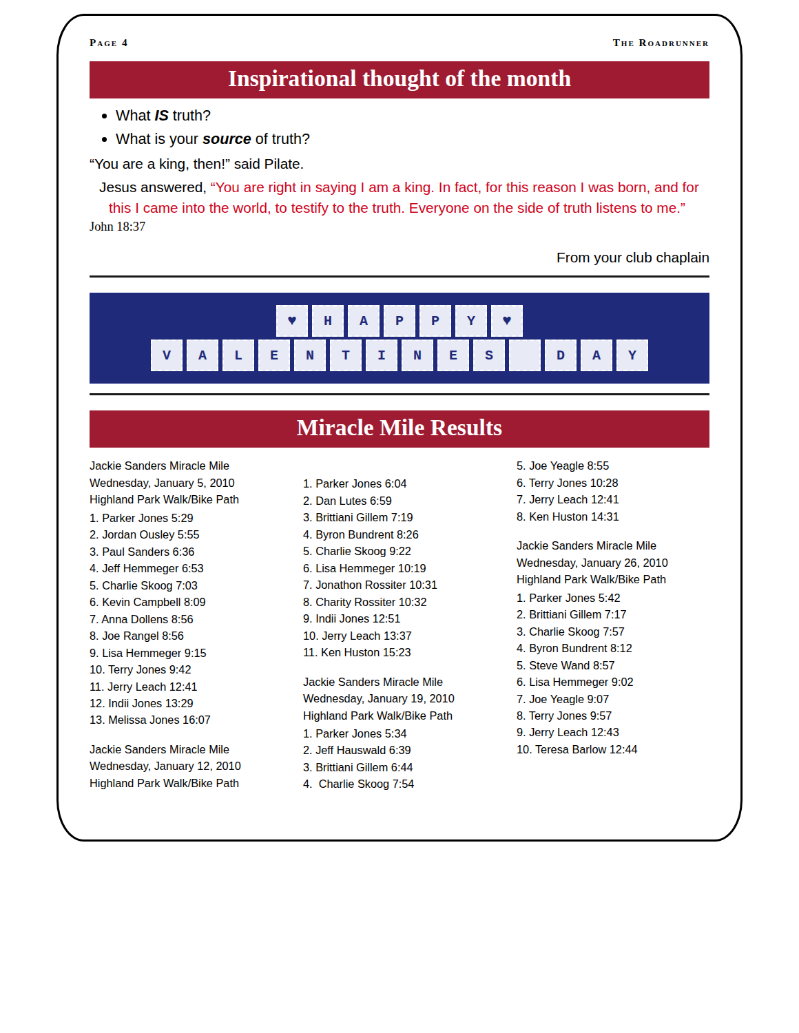Page 4 The Roadrunner
Inspirational thought of the month
What IS truth?
What is your source of truth?
“You are a king, then!” said Pilate.
Jesus answered, “You are right in saying I am a king. In fact, for this reason I was born, and for this I came into the world, to testify to the truth. Everyone on the side of truth listens to me.”
John 18:37
From your club chaplain
♥
H
A
P
P
Y
♥
V
A
L
E
N
T
I
N
E
S
D
A
Y
Miracle Mile Results
Jackie Sanders Miracle Mile
Wednesday, January 5, 2010
Highland Park Walk/Bike Path
1. Parker Jones 5:29
2. Jordan Ousley 5:55
3. Paul Sanders 6:36
4. Jeff Hemmeger 6:53
5. Charlie Skoog 7:03
6. Kevin Campbell 8:09
7. Anna Dollens 8:56
8. Joe Rangel 8:56
9. Lisa Hemmeger 9:15
10. Terry Jones 9:42
11. Jerry Leach 12:41
12. Indii Jones 13:29
13. Melissa Jones 16:07
Jackie Sanders Miracle Mile
Wednesday, January 12, 2010
Highland Park Walk/Bike Path
1. Parker Jones 6:04
2. Dan Lutes 6:59
3. Brittiani Gillem 7:19
4. Byron Bundrent 8:26
5. Charlie Skoog 9:22
6. Lisa Hemmeger 10:19
7. Jonathon Rossiter 10:31
8. Charity Rossiter 10:32
9. Indii Jones 12:51
10. Jerry Leach 13:37
11. Ken Huston 15:23
Jackie Sanders Miracle Mile
Wednesday, January 19, 2010
Highland Park Walk/Bike Path
1. Parker Jones 5:34
2. Jeff Hauswald 6:39
3. Brittiani Gillem 6:44
4. Charlie Skoog 7:54
5. Joe Yeagle 8:55
6. Terry Jones 10:28
7. Jerry Leach 12:41
8. Ken Huston 14:31
Jackie Sanders Miracle Mile
Wednesday, January 26, 2010
Highland Park Walk/Bike Path
1. Parker Jones 5:42
2. Brittiani Gillem 7:17
3. Charlie Skoog 7:57
4. Byron Bundrent 8:12
5. Steve Wand 8:57
6. Lisa Hemmeger 9:02
7. Joe Yeagle 9:07
8. Terry Jones 9:57
9. Jerry Leach 12:43
10. Teresa Barlow 12:44